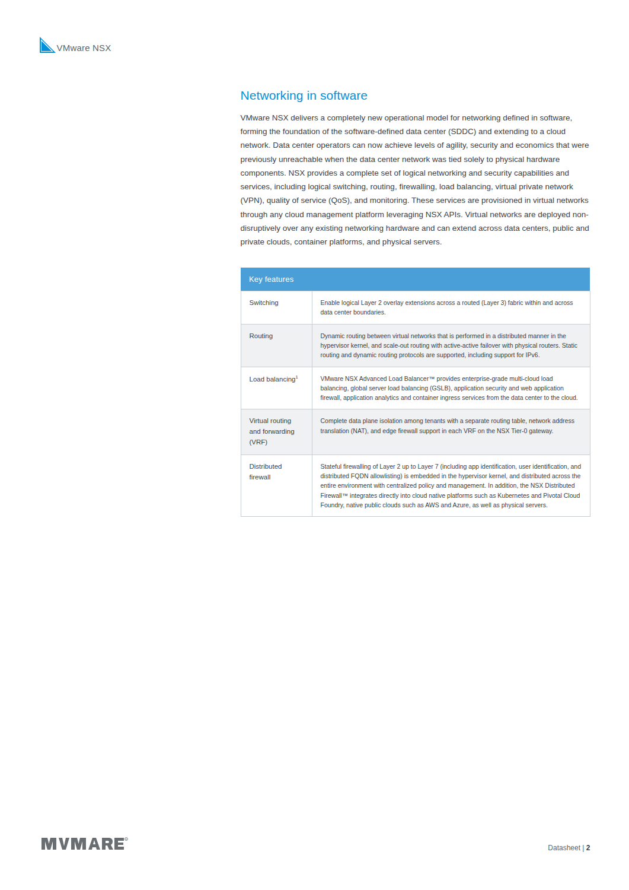VMware NSX
Networking in software
VMware NSX delivers a completely new operational model for networking defined in software, forming the foundation of the software-defined data center (SDDC) and extending to a cloud network. Data center operators can now achieve levels of agility, security and economics that were previously unreachable when the data center network was tied solely to physical hardware components. NSX provides a complete set of logical networking and security capabilities and services, including logical switching, routing, firewalling, load balancing, virtual private network (VPN), quality of service (QoS), and monitoring. These services are provisioned in virtual networks through any cloud management platform leveraging NSX APIs. Virtual networks are deployed non-disruptively over any existing networking hardware and can extend across data centers, public and private clouds, container platforms, and physical servers.
| Key features |
| --- |
| Switching | Enable logical Layer 2 overlay extensions across a routed (Layer 3) fabric within and across data center boundaries. |
| Routing | Dynamic routing between virtual networks that is performed in a distributed manner in the hypervisor kernel, and scale-out routing with active-active failover with physical routers. Static routing and dynamic routing protocols are supported, including support for IPv6. |
| Load balancing 1 | VMware NSX Advanced Load Balancer™ provides enterprise-grade multi-cloud load balancing, global server load balancing (GSLB), application security and web application firewall, application analytics and container ingress services from the data center to the cloud. |
| Virtual routing and forwarding (VRF) | Complete data plane isolation among tenants with a separate routing table, network address translation (NAT), and edge firewall support in each VRF on the NSX Tier-0 gateway. |
| Distributed firewall | Stateful firewalling of Layer 2 up to Layer 7 (including app identification, user identification, and distributed FQDN allowlisting) is embedded in the hypervisor kernel, and distributed across the entire environment with centralized policy and management. In addition, the NSX Distributed Firewall™ integrates directly into cloud native platforms such as Kubernetes and Pivotal Cloud Foundry, native public clouds such as AWS and Azure, as well as physical servers. |
R
Datasheet | 2